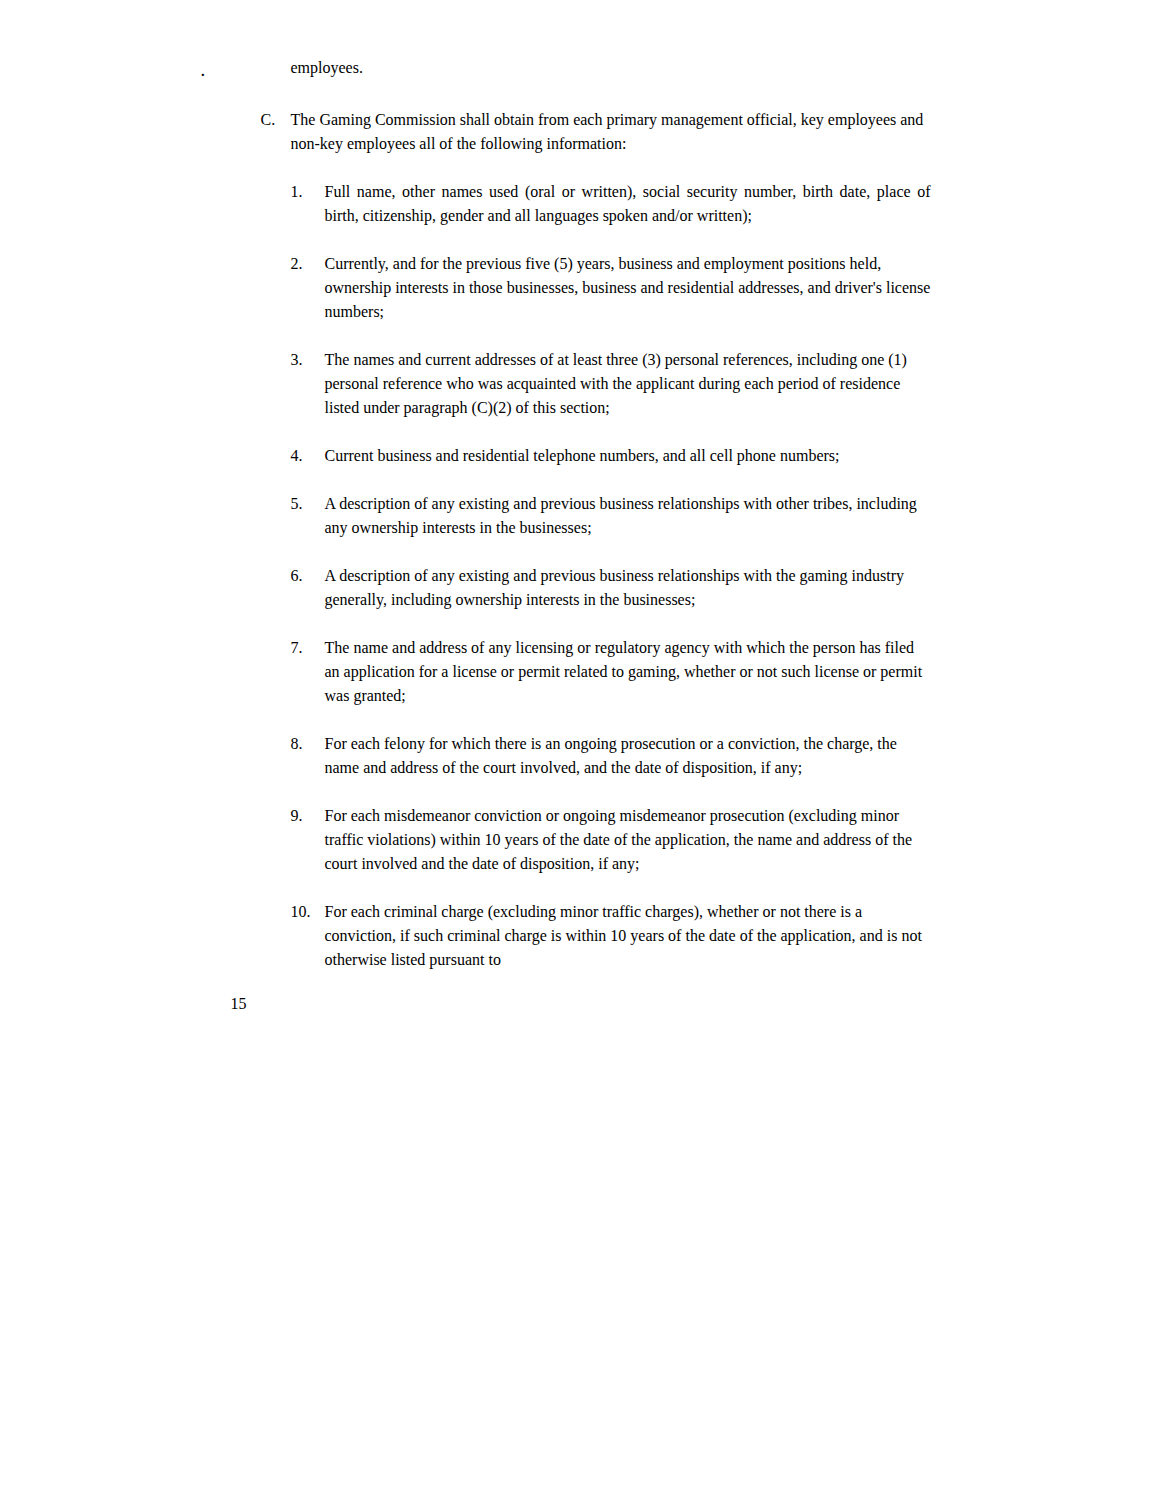.
employees.
C.
The Gaming Commission shall obtain from each primary management official, key employees and non-key employees all of the following information:
Full name, other names used (oral or written), social security number, birth date, place of birth, citizenship, gender and all languages spoken and/or written);
Currently, and for the previous five (5) years, business and employment positions held, ownership interests in those businesses, business and residential addresses, and driver's license numbers;
The names and current addresses of at least three (3) personal references, including one (1) personal reference who was acquainted with the applicant during each period of residence listed under paragraph (C)(2) of this section;
Current business and residential telephone numbers, and all cell phone numbers;
A description of any existing and previous business relationships with other tribes, including any ownership interests in the businesses;
A description of any existing and previous business relationships with the gaming industry generally, including ownership interests in the businesses;
The name and address of any licensing or regulatory agency with which the person has filed an application for a license or permit related to gaming, whether or not such license or permit was granted;
For each felony for which there is an ongoing prosecution or a conviction, the charge, the name and address of the court involved, and the date of disposition, if any;
For each misdemeanor conviction or ongoing misdemeanor prosecution (excluding minor traffic violations) within 10 years of the date of the application, the name and address of the court involved and the date of disposition, if any;
For each criminal charge (excluding minor traffic charges), whether or not there is a conviction, if such criminal charge is within 10 years of the date of the application, and is not otherwise listed pursuant to
15